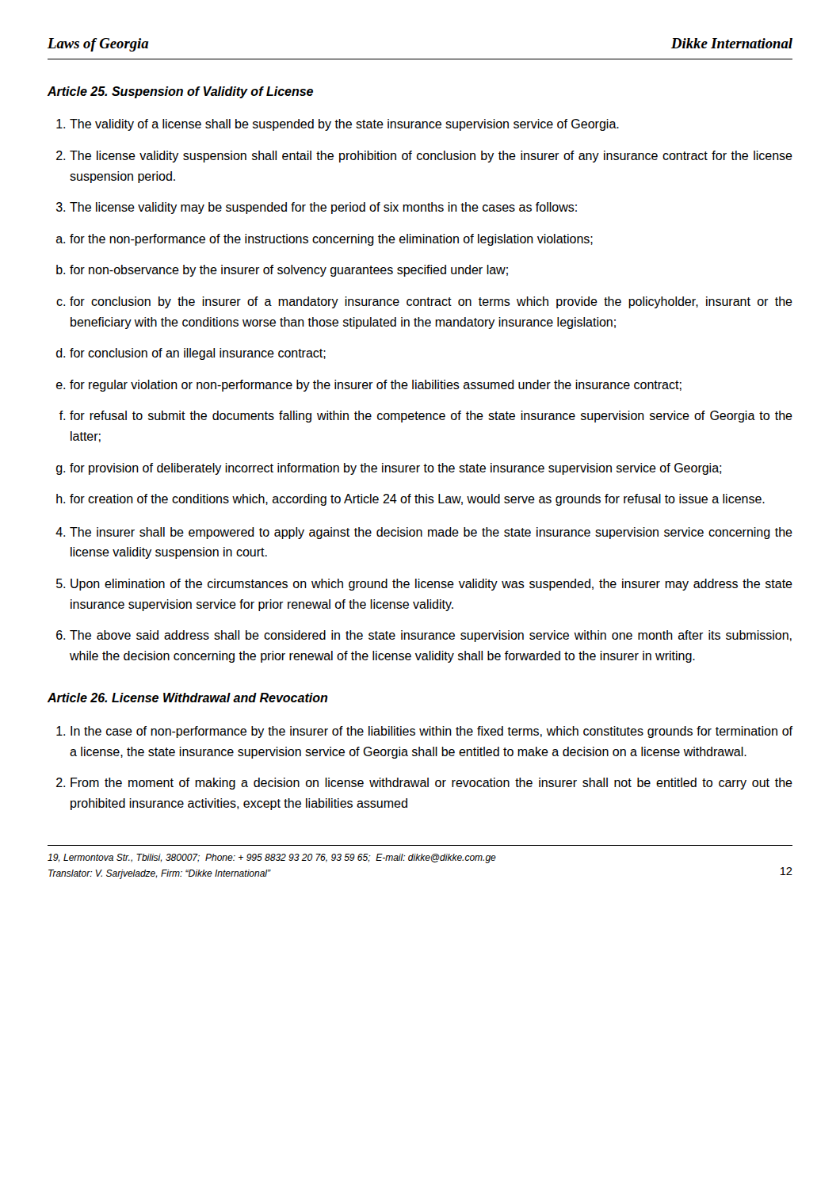Laws of Georgia Dikke International
Article 25. Suspension of Validity of License
The validity of a license shall be suspended by the state insurance supervision service of Georgia.
The license validity suspension shall entail the prohibition of conclusion by the insurer of any insurance contract for the license suspension period.
The license validity may be suspended for the period of six months in the cases as follows:
for the non-performance of the instructions concerning the elimination of legislation violations;
for non-observance by the insurer of solvency guarantees specified under law;
for conclusion by the insurer of a mandatory insurance contract on terms which provide the policyholder, insurant or the beneficiary with the conditions worse than those stipulated in the mandatory insurance legislation;
for conclusion of an illegal insurance contract;
for regular violation or non-performance by the insurer of the liabilities assumed under the insurance contract;
for refusal to submit the documents falling within the competence of the state insurance supervision service of Georgia to the latter;
for provision of deliberately incorrect information by the insurer to the state insurance supervision service of Georgia;
for creation of the conditions which, according to Article 24 of this Law, would serve as grounds for refusal to issue a license.
The insurer shall be empowered to apply against the decision made be the state insurance supervision service concerning the license validity suspension in court.
Upon elimination of the circumstances on which ground the license validity was suspended, the insurer may address the state insurance supervision service for prior renewal of the license validity.
The above said address shall be considered in the state insurance supervision service within one month after its submission, while the decision concerning the prior renewal of the license validity shall be forwarded to the insurer in writing.
Article 26. License Withdrawal and Revocation
In the case of non-performance by the insurer of the liabilities within the fixed terms, which constitutes grounds for termination of a license, the state insurance supervision service of Georgia shall be entitled to make a decision on a license withdrawal.
From the moment of making a decision on license withdrawal or revocation the insurer shall not be entitled to carry out the prohibited insurance activities, except the liabilities assumed
19, Lermontova Str., Tbilisi, 380007; Phone: + 995 8832 93 20 76, 93 59 65; E-mail: dikke@dikke.com.ge
Translator: V. Sarjveladze, Firm: “Dikke International”
12